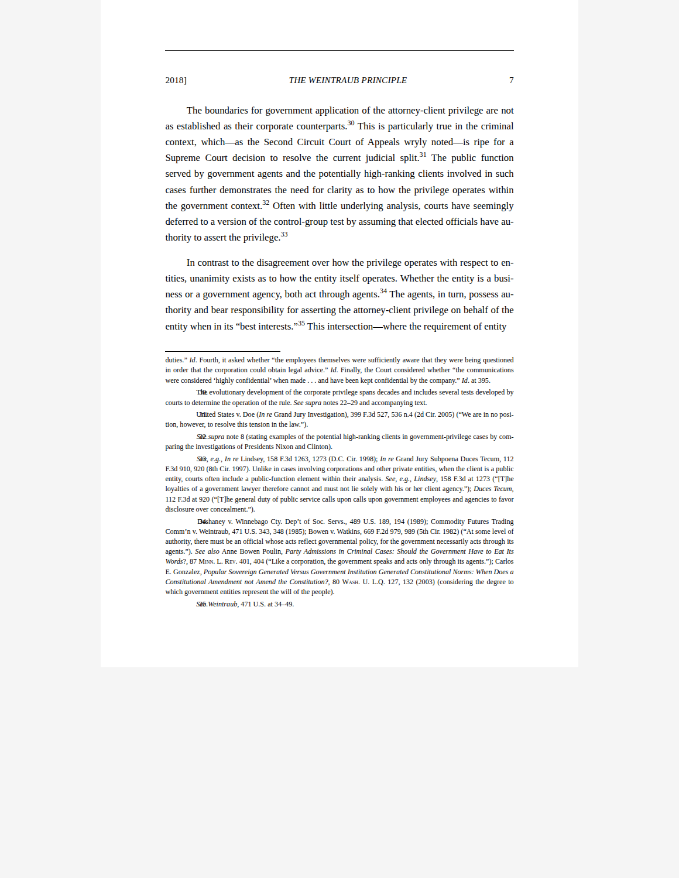2018] THE WEINTRAUB PRINCIPLE 7
The boundaries for government application of the attorney-client privilege are not as established as their corporate counterparts.30 This is particularly true in the criminal context, which—as the Second Circuit Court of Appeals wryly noted—is ripe for a Supreme Court decision to resolve the current judicial split.31 The public function served by government agents and the potentially high-ranking clients involved in such cases further demonstrates the need for clarity as to how the privilege operates within the government context.32 Often with little underlying analysis, courts have seemingly deferred to a version of the control-group test by assuming that elected officials have authority to assert the privilege.33
In contrast to the disagreement over how the privilege operates with respect to entities, unanimity exists as to how the entity itself operates. Whether the entity is a business or a government agency, both act through agents.34 The agents, in turn, possess authority and bear responsibility for asserting the attorney-client privilege on behalf of the entity when in its “best interests.”35 This intersection—where the requirement of entity
duties.” Id. Fourth, it asked whether “the employees themselves were sufficiently aware that they were being questioned in order that the corporation could obtain legal advice.” Id. Finally, the Court considered whether “the communications were considered ‘highly confidential’ when made . . . and have been kept confidential by the company.” Id. at 395.
30. The evolutionary development of the corporate privilege spans decades and includes several tests developed by courts to determine the operation of the rule. See supra notes 22–29 and accompanying text.
31. United States v. Doe (In re Grand Jury Investigation), 399 F.3d 527, 536 n.4 (2d Cir. 2005) (“We are in no position, however, to resolve this tension in the law.”).
32. See supra note 8 (stating examples of the potential high-ranking clients in government-privilege cases by comparing the investigations of Presidents Nixon and Clinton).
33. See, e.g., In re Lindsey, 158 F.3d 1263, 1273 (D.C. Cir. 1998); In re Grand Jury Subpoena Duces Tecum, 112 F.3d 910, 920 (8th Cir. 1997). Unlike in cases involving corporations and other private entities, when the client is a public entity, courts often include a public-function element within their analysis. See, e.g., Lindsey, 158 F.3d at 1273 (“[T]he loyalties of a government lawyer therefore cannot and must not lie solely with his or her client agency.”); Duces Tecum, 112 F.3d at 920 (“[T]he general duty of public service calls upon calls upon government employees and agencies to favor disclosure over concealment.”).
34. Deshaney v. Winnebago Cty. Dep’t of Soc. Servs., 489 U.S. 189, 194 (1989); Commodity Futures Trading Comm’n v. Weintraub, 471 U.S. 343, 348 (1985); Bowen v. Watkins, 669 F.2d 979, 989 (5th Cir. 1982) (“At some level of authority, there must be an official whose acts reflect governmental policy, for the government necessarily acts through its agents.”). See also Anne Bowen Poulin, Party Admissions in Criminal Cases: Should the Government Have to Eat Its Words?, 87 Minn. L. Rev. 401, 404 (“Like a corporation, the government speaks and acts only through its agents.”); Carlos E. Gonzalez, Popular Sovereign Generated Versus Government Institution Generated Constitutional Norms: When Does a Constitutional Amendment not Amend the Constitution?, 80 Wash. U. L.Q. 127, 132 (2003) (considering the degree to which government entities represent the will of the people).
35. See Weintraub, 471 U.S. at 34–49.